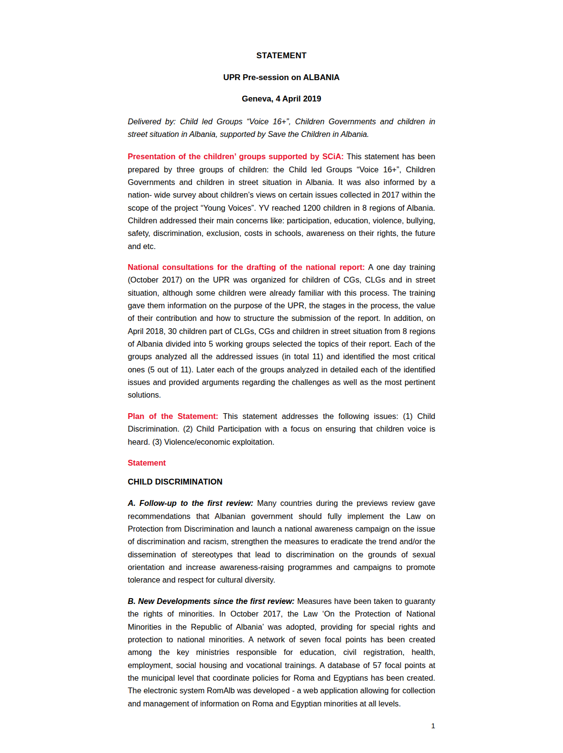STATEMENT
UPR Pre-session on ALBANIA
Geneva, 4 April 2019
Delivered by: Child led Groups “Voice 16+”, Children Governments and children in street situation in Albania, supported by Save the Children in Albania.
Presentation of the children’ groups supported by SCiA: This statement has been prepared by three groups of children: the Child led Groups “Voice 16+”, Children Governments and children in street situation in Albania. It was also informed by a nation- wide survey about children’s views on certain issues collected in 2017 within the scope of the project “Young Voices”. YV reached 1200 children in 8 regions of Albania. Children addressed their main concerns like: participation, education, violence, bullying, safety, discrimination, exclusion, costs in schools, awareness on their rights, the future and etc.
National consultations for the drafting of the national report: A one day training (October 2017) on the UPR was organized for children of CGs, CLGs and in street situation, although some children were already familiar with this process. The training gave them information on the purpose of the UPR, the stages in the process, the value of their contribution and how to structure the submission of the report. In addition, on April 2018, 30 children part of CLGs, CGs and children in street situation from 8 regions of Albania divided into 5 working groups selected the topics of their report. Each of the groups analyzed all the addressed issues (in total 11) and identified the most critical ones (5 out of 11). Later each of the groups analyzed in detailed each of the identified issues and provided arguments regarding the challenges as well as the most pertinent solutions.
Plan of the Statement: This statement addresses the following issues: (1) Child Discrimination. (2) Child Participation with a focus on ensuring that children voice is heard. (3) Violence/economic exploitation.
Statement
CHILD DISCRIMINATION
A. Follow-up to the first review: Many countries during the previews review gave recommendations that Albanian government should fully implement the Law on Protection from Discrimination and launch a national awareness campaign on the issue of discrimination and racism, strengthen the measures to eradicate the trend and/or the dissemination of stereotypes that lead to discrimination on the grounds of sexual orientation and increase awareness-raising programmes and campaigns to promote tolerance and respect for cultural diversity.
B. New Developments since the first review: Measures have been taken to guaranty the rights of minorities. In October 2017, the Law ‘On the Protection of National Minorities in the Republic of Albania’ was adopted, providing for special rights and protection to national minorities. A network of seven focal points has been created among the key ministries responsible for education, civil registration, health, employment, social housing and vocational trainings. A database of 57 focal points at the municipal level that coordinate policies for Roma and Egyptians has been created. The electronic system RomAlb was developed - a web application allowing for collection and management of information on Roma and Egyptian minorities at all levels.
1